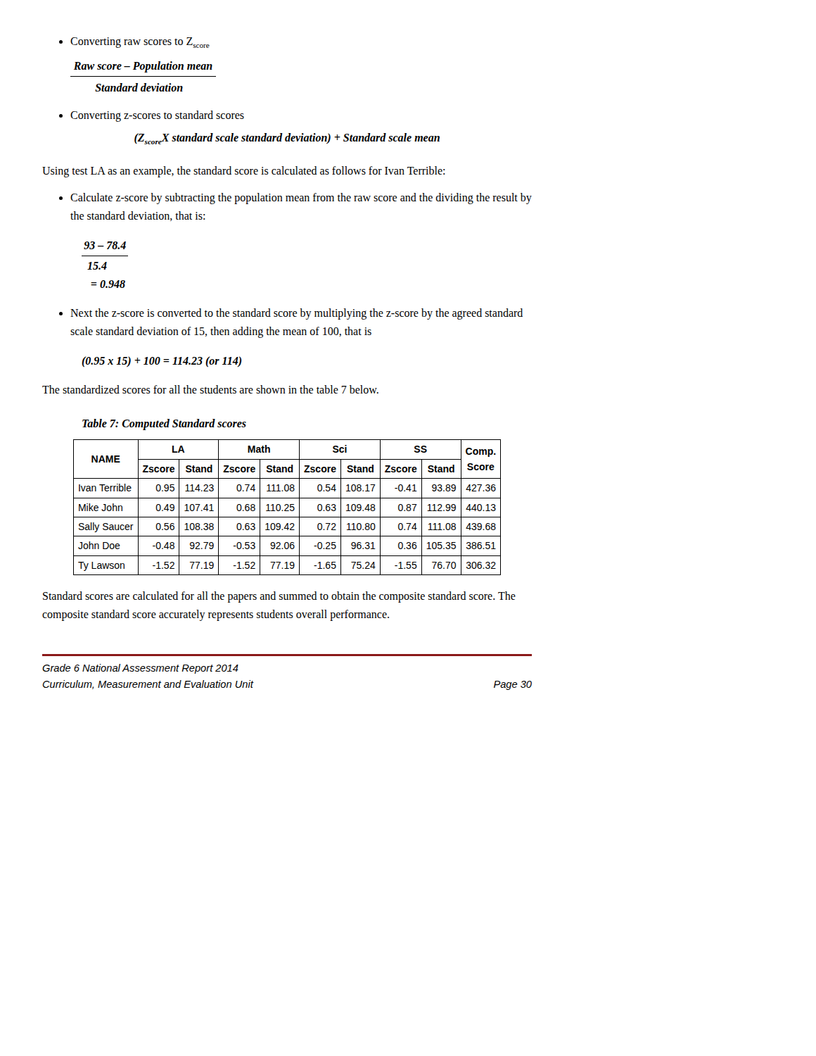Converting raw scores to Zscore
Raw score – Population mean Standard deviation
Converting z-scores to standard scores
(ZscoreX standard scale standard deviation) + Standard scale mean
Using test LA as an example, the standard score is calculated as follows for Ivan Terrible:
Calculate z-score by subtracting the population mean from the raw score and the dividing the result by the standard deviation, that is:
93 – 78.4 15.4 = 0.948
Next the z-score is converted to the standard score by multiplying the z-score by the agreed standard scale standard deviation of 15, then adding the mean of 100, that is
(0.95 x 15) + 100 = 114.23 (or 114)
The standardized scores for all the students are shown in the table 7 below.
Table 7: Computed Standard scores
| NAME | LA | Math | Sci | SS | Comp. Score |
| --- | --- | --- | --- | --- | --- |
| Zscore | Stand | Zscore | Stand | Zscore | Stand | Zscore | Stand |
| Ivan Terrible | 0.95 | 114.23 | 0.74 | 111.08 | 0.54 | 108.17 | -0.41 | 93.89 | 427.36 |
| Mike John | 0.49 | 107.41 | 0.68 | 110.25 | 0.63 | 109.48 | 0.87 | 112.99 | 440.13 |
| Sally Saucer | 0.56 | 108.38 | 0.63 | 109.42 | 0.72 | 110.80 | 0.74 | 111.08 | 439.68 |
| John Doe | -0.48 | 92.79 | -0.53 | 92.06 | -0.25 | 96.31 | 0.36 | 105.35 | 386.51 |
| Ty Lawson | -1.52 | 77.19 | -1.52 | 77.19 | -1.65 | 75.24 | -1.55 | 76.70 | 306.32 |
Standard scores are calculated for all the papers and summed to obtain the composite standard score. The composite standard score accurately represents students overall performance.
Grade 6 National Assessment Report 2014
Curriculum, Measurement and Evaluation Unit
Page 30